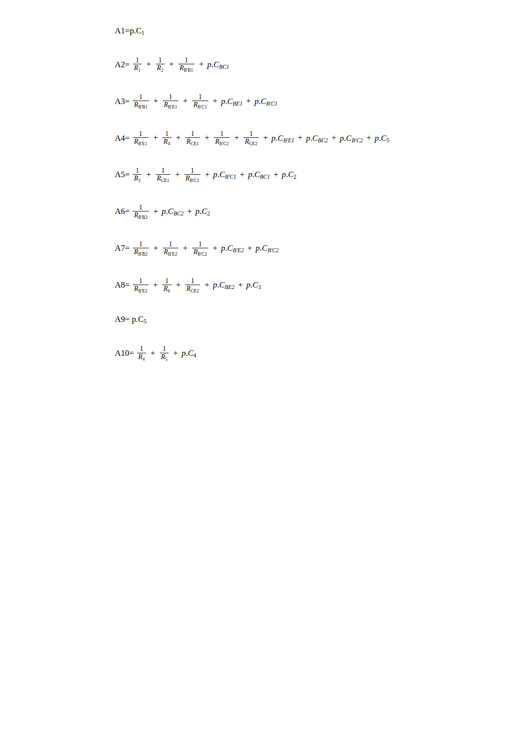A1=p.C1
A2= 1 R1 + 1 R2 + 1 RB'B1 + p.CBC1
A3= 1 RB'B1 + 1 RB'E1 + 1 RB'C1 + p.CBE1 + p.CB'C1
A4= 1 RB'E1 + 1 R4 + 1 RCE1 + 1 RB'C2 + 1 RCE2 + p.CB'E1 + p.CBC2 + p.CB'C2 + p.C5
A5= 1 R3 + 1 RCE1 + 1 RB'C1 + p.CB'C1 + p.CBC1 + p.C2
A6= 1 RB'B2 + p.CBC2 + p.C2
A7= 1 RB'B2 + 1 RB'E2 + 1 RB'C2 + p.CB'E2 + p.CB'C2
A8= 1 RB'E2 + 1 R6 + 1 RCE2 + p.CBE2 + p.C3
A9= p.C5
A10= 1 R4 + 1 R5 + p.C4